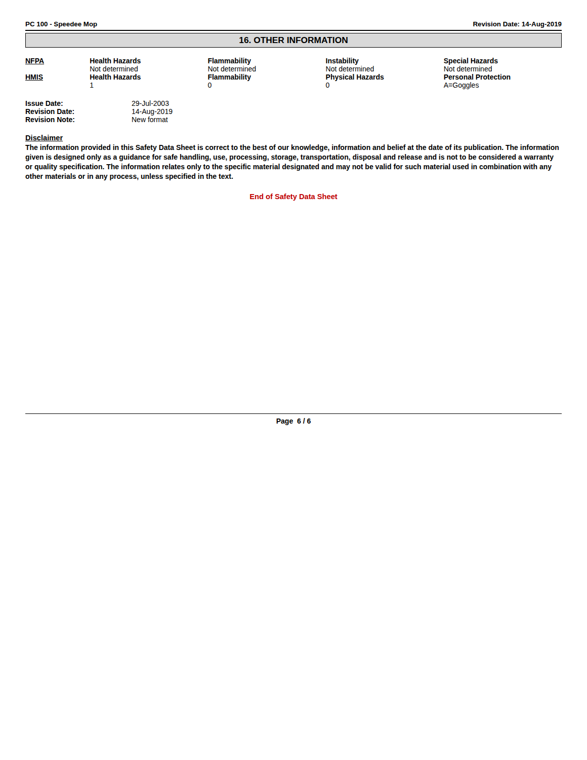PC 100 - Speedee Mop
Revision Date: 14-Aug-2019
16. OTHER INFORMATION
| NFPA | Health Hazards | Flammability | Instability | Special Hazards |
| | Not determined | Not determined | Not determined | Not determined |
| HMIS | Health Hazards | Flammability | Physical Hazards | Personal Protection |
| | 1 | 0 | 0 | A=Goggles |
| Issue Date: | 29-Jul-2003 |
| Revision Date: | 14-Aug-2019 |
| Revision Note: | New format |
Disclaimer
The information provided in this Safety Data Sheet is correct to the best of our knowledge, information and belief at the date of its publication. The information given is designed only as a guidance for safe handling, use, processing, storage, transportation, disposal and release and is not to be considered a warranty or quality specification. The information relates only to the specific material designated and may not be valid for such material used in combination with any other materials or in any process, unless specified in the text.
End of Safety Data Sheet
Page 6 / 6